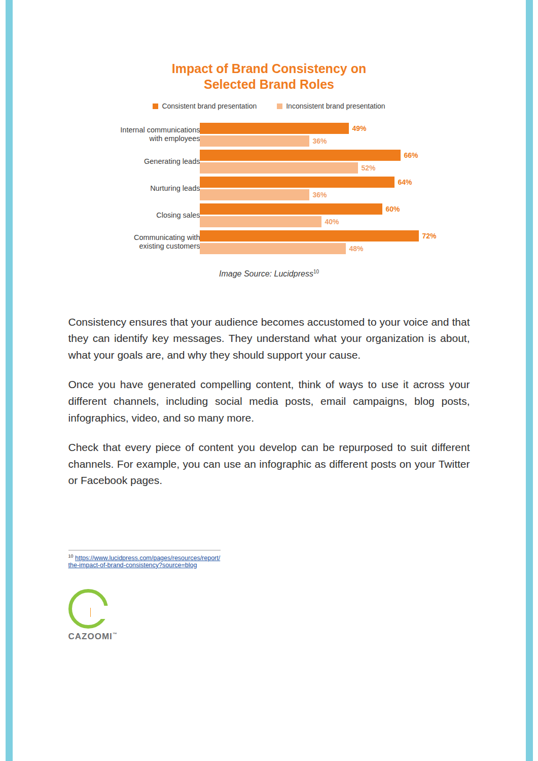Impact of Brand Consistency on
Selected Brand Roles
Consistent brand presentation
Inconsistent brand presentation
| Internal communications with employees | 49% 36% |
| Generating leads | 66% 52% |
| Nurturing leads | 64% 36% |
| Closing sales | 60% 40% |
| Communicating with existing customers | 72% 48% |
Image Source: Lucidpress10
Consistency ensures that your audience becomes accustomed to your voice and that they can identify key messages. They understand what your organization is about, what your goals are, and why they should support your cause.
Once you have generated compelling content, think of ways to use it across your different channels, including social media posts, email campaigns, blog posts, infographics, video, and so many more.
Check that every piece of content you develop can be repurposed to suit different channels. For example, you can use an infographic as different posts on your Twitter or Facebook pages.
10 https://www.lucidpress.com/pages/resources/report/the-impact-of-brand-consistency?source=blog
CAZOOMI™